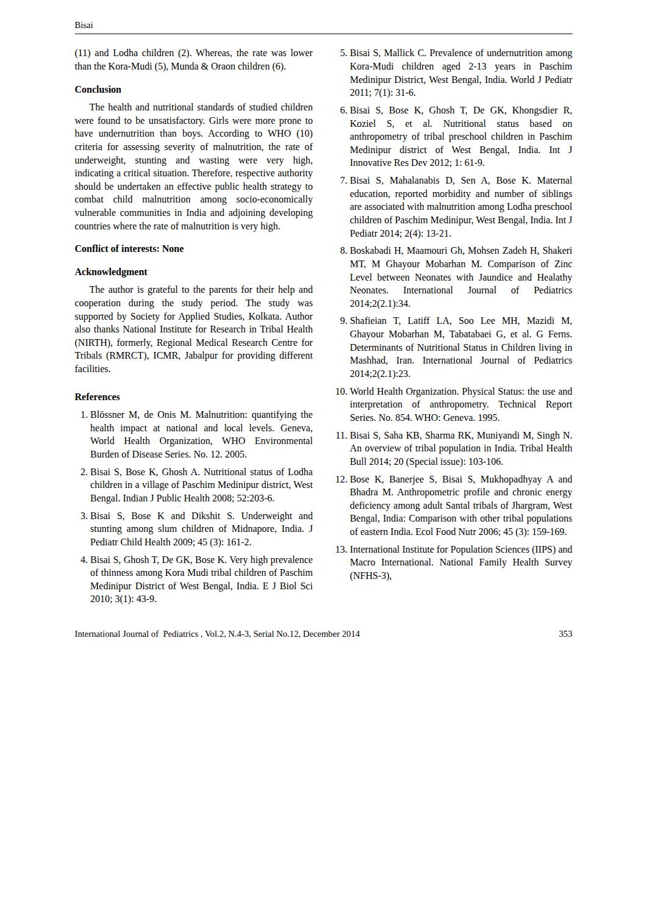Bisai
(11) and Lodha children (2). Whereas, the rate was lower than the Kora-Mudi (5), Munda & Oraon children (6).
Conclusion
The health and nutritional standards of studied children were found to be unsatisfactory. Girls were more prone to have undernutrition than boys. According to WHO (10) criteria for assessing severity of malnutrition, the rate of underweight, stunting and wasting were very high, indicating a critical situation. Therefore, respective authority should be undertaken an effective public health strategy to combat child malnutrition among socio-economically vulnerable communities in India and adjoining developing countries where the rate of malnutrition is very high.
Conflict of interests: None
Acknowledgment
The author is grateful to the parents for their help and cooperation during the study period. The study was supported by Society for Applied Studies, Kolkata. Author also thanks National Institute for Research in Tribal Health (NIRTH), formerly, Regional Medical Research Centre for Tribals (RMRCT), ICMR, Jabalpur for providing different facilities.
References
Blössner M, de Onis M. Malnutrition: quantifying the health impact at national and local levels. Geneva, World Health Organization, WHO Environmental Burden of Disease Series. No. 12. 2005.
Bisai S, Bose K, Ghosh A. Nutritional status of Lodha children in a village of Paschim Medinipur district, West Bengal. Indian J Public Health 2008; 52:203-6.
Bisai S, Bose K and Dikshit S. Underweight and stunting among slum children of Midnapore, India. J Pediatr Child Health 2009; 45 (3): 161-2.
Bisai S, Ghosh T, De GK, Bose K. Very high prevalence of thinness among Kora Mudi tribal children of Paschim Medinipur District of West Bengal, India. E J Biol Sci 2010; 3(1): 43-9.
Bisai S, Mallick C. Prevalence of undernutrition among Kora-Mudi children aged 2-13 years in Paschim Medinipur District, West Bengal, India. World J Pediatr 2011; 7(1): 31-6.
Bisai S, Bose K, Ghosh T, De GK, Khongsdier R, Koziel S, et al. Nutritional status based on anthropometry of tribal preschool children in Paschim Medinipur district of West Bengal, India. Int J Innovative Res Dev 2012; 1: 61-9.
Bisai S, Mahalanabis D, Sen A, Bose K. Maternal education, reported morbidity and number of siblings are associated with malnutrition among Lodha preschool children of Paschim Medinipur, West Bengal, India. Int J Pediatr 2014; 2(4): 13-21.
Boskabadi H, Maamouri Gh, Mohsen Zadeh H, Shakeri MT, M Ghayour Mobarhan M. Comparison of Zinc Level between Neonates with Jaundice and Healathy Neonates. International Journal of Pediatrics 2014;2(2.1):34.
Shafieian T, Latiff LA, Soo Lee MH, Mazidi M, Ghayour Mobarhan M, Tabatabaei G, et al. G Ferns. Determinants of Nutritional Status in Children living in Mashhad, Iran. International Journal of Pediatrics 2014;2(2.1):23.
World Health Organization. Physical Status: the use and interpretation of anthropometry. Technical Report Series. No. 854. WHO: Geneva. 1995.
Bisai S, Saha KB, Sharma RK, Muniyandi M, Singh N. An overview of tribal population in India. Tribal Health Bull 2014; 20 (Special issue): 103-106.
Bose K, Banerjee S, Bisai S, Mukhopadhyay A and Bhadra M. Anthropometric profile and chronic energy deficiency among adult Santal tribals of Jhargram, West Bengal, India: Comparison with other tribal populations of eastern India. Ecol Food Nutr 2006; 45 (3): 159-169.
International Institute for Population Sciences (IIPS) and Macro International. National Family Health Survey (NFHS-3),
International Journal of Pediatrics , Vol.2, N.4-3, Serial No.12, December 2014
353